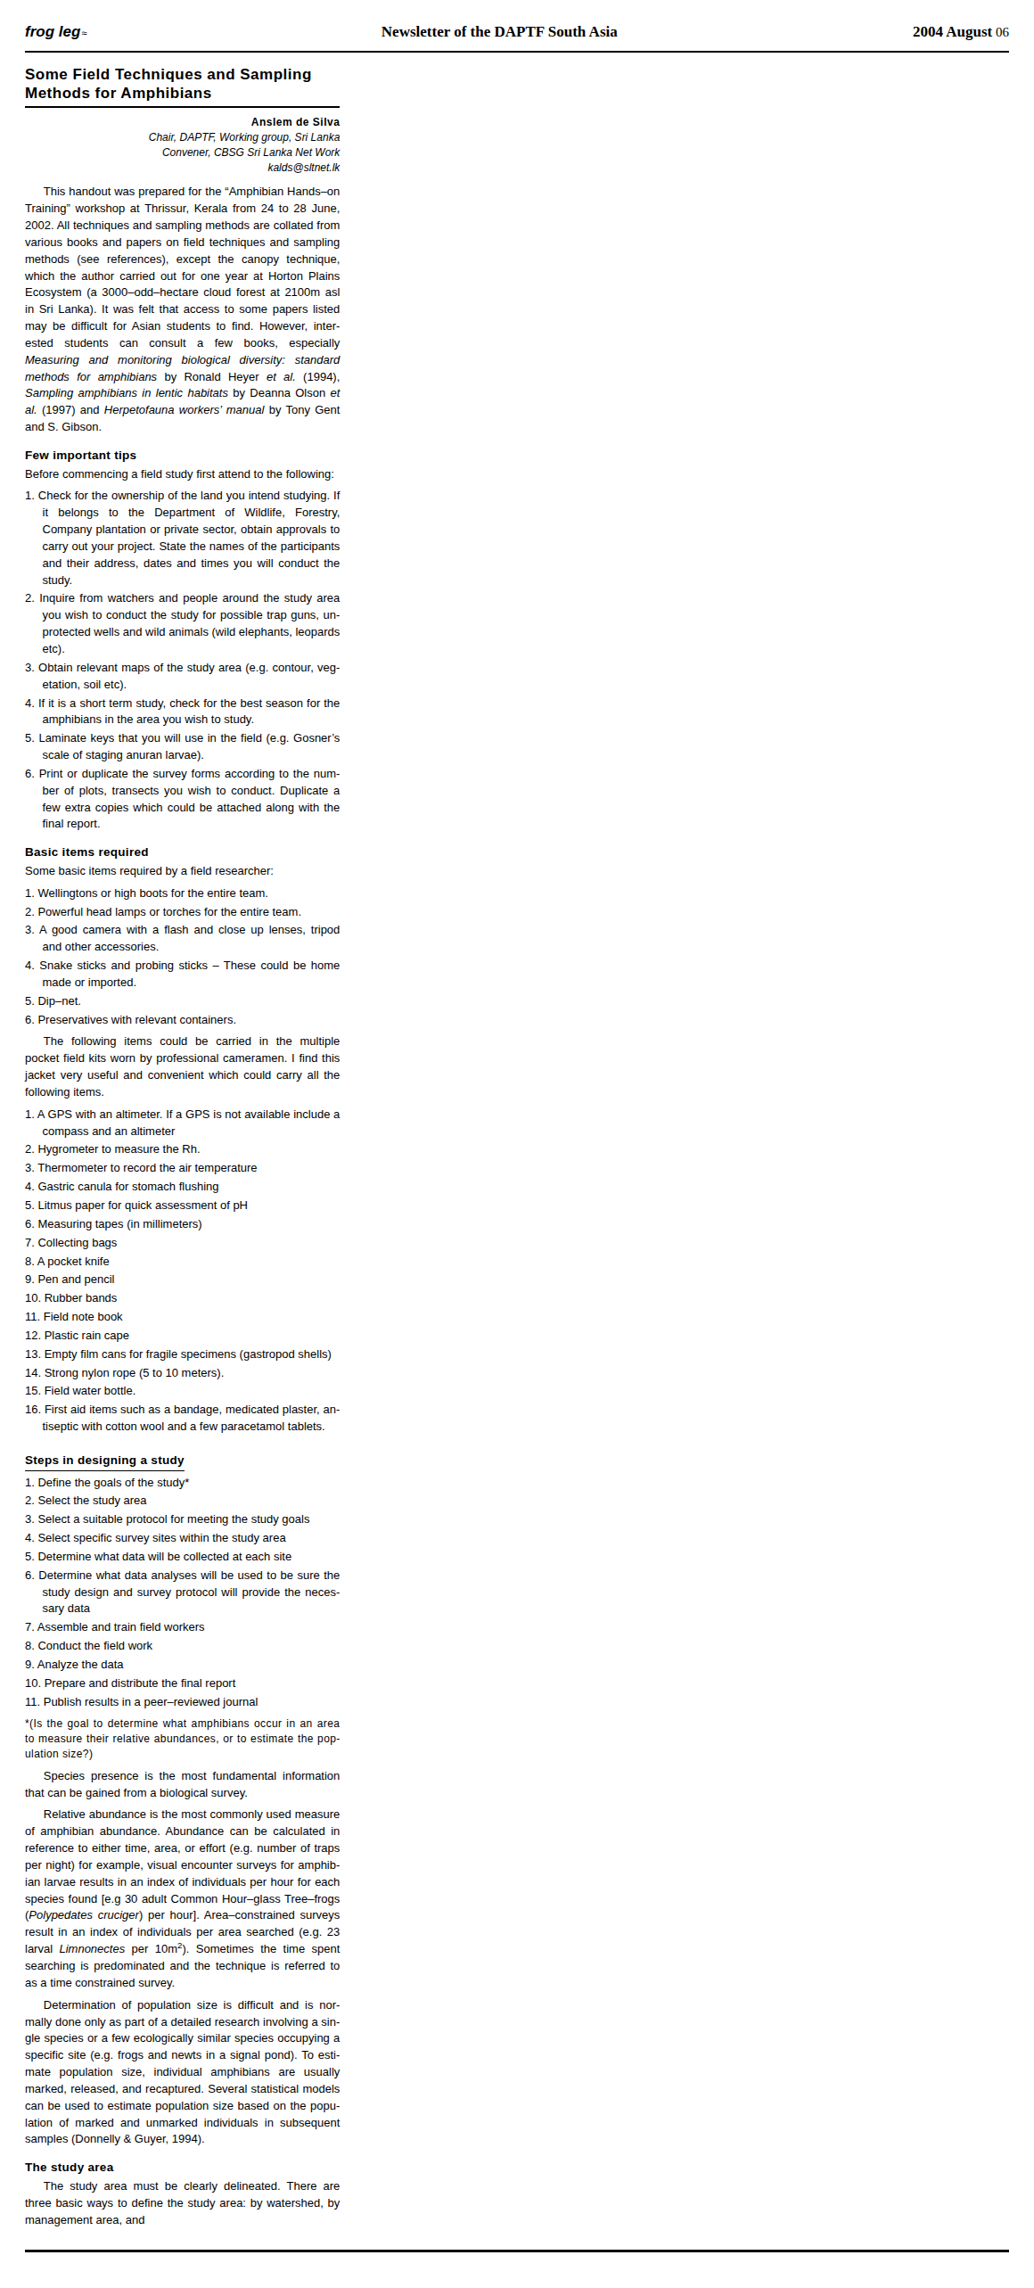frog leg ≈
Newsletter of the DAPTF South Asia
2004 August 06
Some Field Techniques and Sampling Methods for Amphibians
Anslem de Silva
Chair, DAPTF, Working group, Sri Lanka
Convener, CBSG Sri Lanka Net Work
kalds@sltnet.lk
This handout was prepared for the “Amphibian Hands–on Training” workshop at Thrissur, Kerala from 24 to 28 June, 2002. All techniques and sampling methods are collated from various books and papers on field techniques and sampling methods (see references), except the canopy technique, which the author carried out for one year at Horton Plains Ecosystem (a 3000–odd–hectare cloud forest at 2100m asl in Sri Lanka). It was felt that access to some papers listed may be difficult for Asian students to find. However, interested students can consult a few books, especially Measuring and monitoring biological diversity: standard methods for amphibians by Ronald Heyer et al. (1994), Sampling amphibians in lentic habitats by Deanna Olson et al. (1997) and Herpetofauna workers’ manual by Tony Gent and S. Gibson.
Few important tips
Before commencing a field study first attend to the following:
1. Check for the ownership of the land you intend studying. If it belongs to the Department of Wildlife, Forestry, Company plantation or private sector, obtain approvals to carry out your project. State the names of the participants and their address, dates and times you will conduct the study.
2. Inquire from watchers and people around the study area you wish to conduct the study for possible trap guns, unprotected wells and wild animals (wild elephants, leopards etc).
3. Obtain relevant maps of the study area (e.g. contour, vegetation, soil etc).
4. If it is a short term study, check for the best season for the amphibians in the area you wish to study.
5. Laminate keys that you will use in the field (e.g. Gosner’s scale of staging anuran larvae).
6. Print or duplicate the survey forms according to the number of plots, transects you wish to conduct. Duplicate a few extra copies which could be attached along with the final report.
Basic items required
Some basic items required by a field researcher:
1. Wellingtons or high boots for the entire team.
2. Powerful head lamps or torches for the entire team.
3. A good camera with a flash and close up lenses, tripod and other accessories.
4. Snake sticks and probing sticks – These could be home made or imported.
5. Dip–net.
6. Preservatives with relevant containers.
The following items could be carried in the multiple pocket field kits worn by professional cameramen. I find this jacket very useful and convenient which could carry all the following items.
1. A GPS with an altimeter. If a GPS is not available include a compass and an altimeter
2. Hygrometer to measure the Rh.
3. Thermometer to record the air temperature
4. Gastric canula for stomach flushing
5. Litmus paper for quick assessment of pH
6. Measuring tapes (in millimeters)
7. Collecting bags
8. A pocket knife
9. Pen and pencil
10. Rubber bands
11. Field note book
12. Plastic rain cape
13. Empty film cans for fragile specimens (gastropod shells)
14. Strong nylon rope (5 to 10 meters).
15. Field water bottle.
16. First aid items such as a bandage, medicated plaster, antiseptic with cotton wool and a few paracetamol tablets.
Steps in designing a study
1. Define the goals of the study*
2. Select the study area
3. Select a suitable protocol for meeting the study goals
4. Select specific survey sites within the study area
5. Determine what data will be collected at each site
6. Determine what data analyses will be used to be sure the study design and survey protocol will provide the necessary data
7. Assemble and train field workers
8. Conduct the field work
9. Analyze the data
10. Prepare and distribute the final report
11. Publish results in a peer–reviewed journal
*(Is the goal to determine what amphibians occur in an area to measure their relative abundances, or to estimate the population size?)
Species presence is the most fundamental information that can be gained from a biological survey.
Relative abundance is the most commonly used measure of amphibian abundance. Abundance can be calculated in reference to either time, area, or effort (e.g. number of traps per night) for example, visual encounter surveys for amphibian larvae results in an index of individuals per hour for each species found [e.g 30 adult Common Hour–glass Tree–frogs (Polypedates cruciger) per hour]. Area–constrained surveys result in an index of individuals per area searched (e.g. 23 larval Limnonectes per 10m2). Sometimes the time spent searching is predominated and the technique is referred to as a time constrained survey.
Determination of population size is difficult and is normally done only as part of a detailed research involving a single species or a few ecologically similar species occupying a specific site (e.g. frogs and newts in a signal pond). To estimate population size, individual amphibians are usually marked, released, and recaptured. Several statistical models can be used to estimate population size based on the population of marked and unmarked individuals in subsequent samples (Donnelly & Guyer, 1994).
The study area
The study area must be clearly delineated. There are three basic ways to define the study area: by watershed, by management area, and